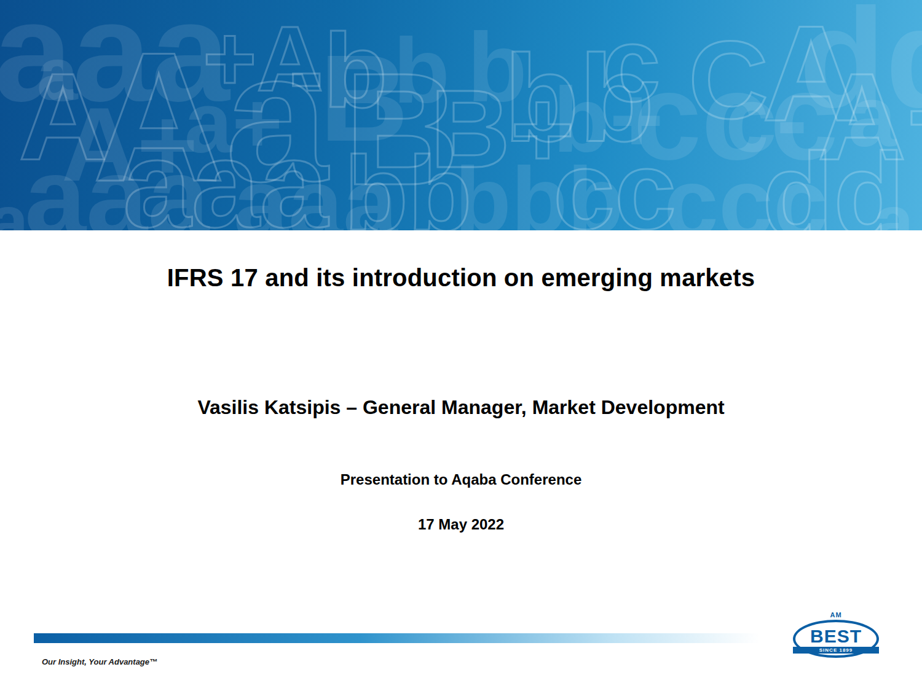aaa A a Aa A+ +A a+ -b B B b B+ b bb b+ c ccc C c- A dd A+ a aaa aaa aaa bb bbb cc ccc dd a a
IFRS 17 and its introduction on emerging markets
Vasilis Katsipis – General Manager, Market Development
Presentation to Aqaba Conference
17 May 2022
Our Insight, Your Advantage™
AM
BEST
SINCE 1899